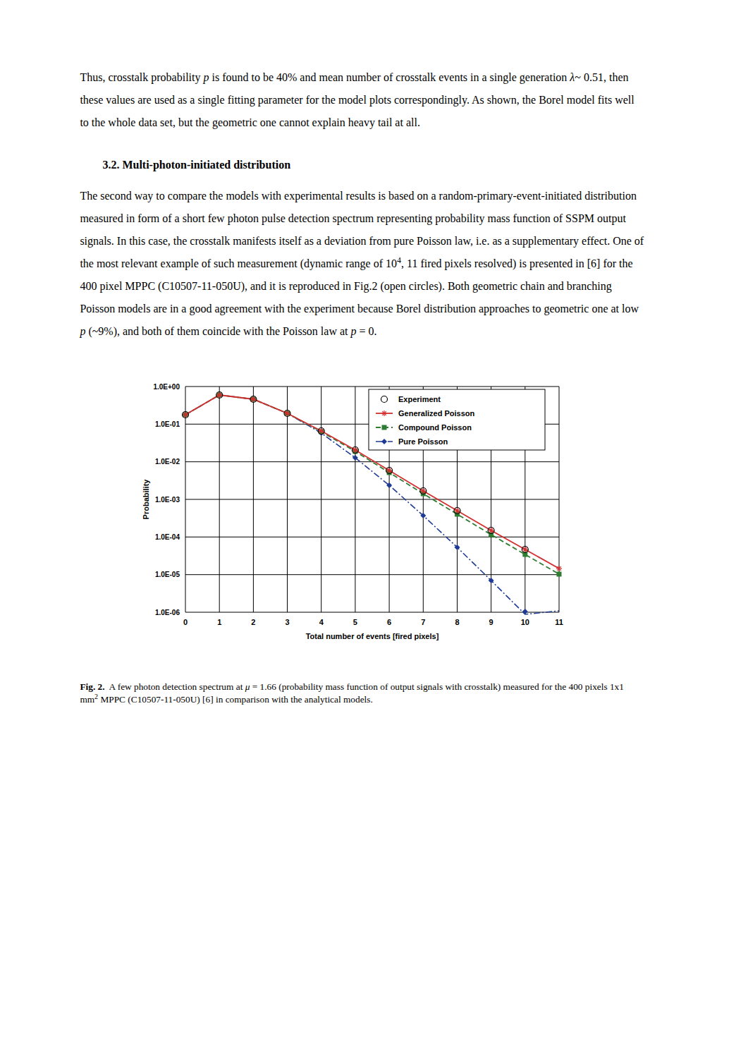Thus, crosstalk probability p is found to be 40% and mean number of crosstalk events in a single generation λ~ 0.51, then these values are used as a single fitting parameter for the model plots correspondingly. As shown, the Borel model fits well to the whole data set, but the geometric one cannot explain heavy tail at all.
3.2. Multi-photon-initiated distribution
The second way to compare the models with experimental results is based on a random-primary-event-initiated distribution measured in form of a short few photon pulse detection spectrum representing probability mass function of SSPM output signals. In this case, the crosstalk manifests itself as a deviation from pure Poisson law, i.e. as a supplementary effect. One of the most relevant example of such measurement (dynamic range of 104, 11 fired pixels resolved) is presented in [6] for the 400 pixel MPPC (C10507-11-050U), and it is reproduced in Fig.2 (open circles). Both geometric chain and branching Poisson models are in a good agreement with the experiment because Borel distribution approaches to geometric one at low p (~9%), and both of them coincide with the Poisson law at p = 0.
Few photon detection spectrum: probability vs total number of fired pixels Probability decreases from about 2e-1 at 0 events to about 2e-5 at 11 events; Generalized and Compound Poisson curves follow the experimental open circles, while Pure Poisson falls off faster reaching about 1e-6 at 11 events. 1.0E+00 1.0E-01 1.0E-02 1.0E-03 1.0E-04 1.0E-05 1.0E-06 0 1 2 3 4 5 6 7 8 9 10 11 Total number of events [fired pixels] Probability Experiment Generalized Poisson Compound Poisson Pure Poisson
Fig. 2. A few photon detection spectrum at μ = 1.66 (probability mass function of output signals with crosstalk) measured for the 400 pixels 1x1 mm2 MPPC (C10507-11-050U) [6] in comparison with the analytical models.